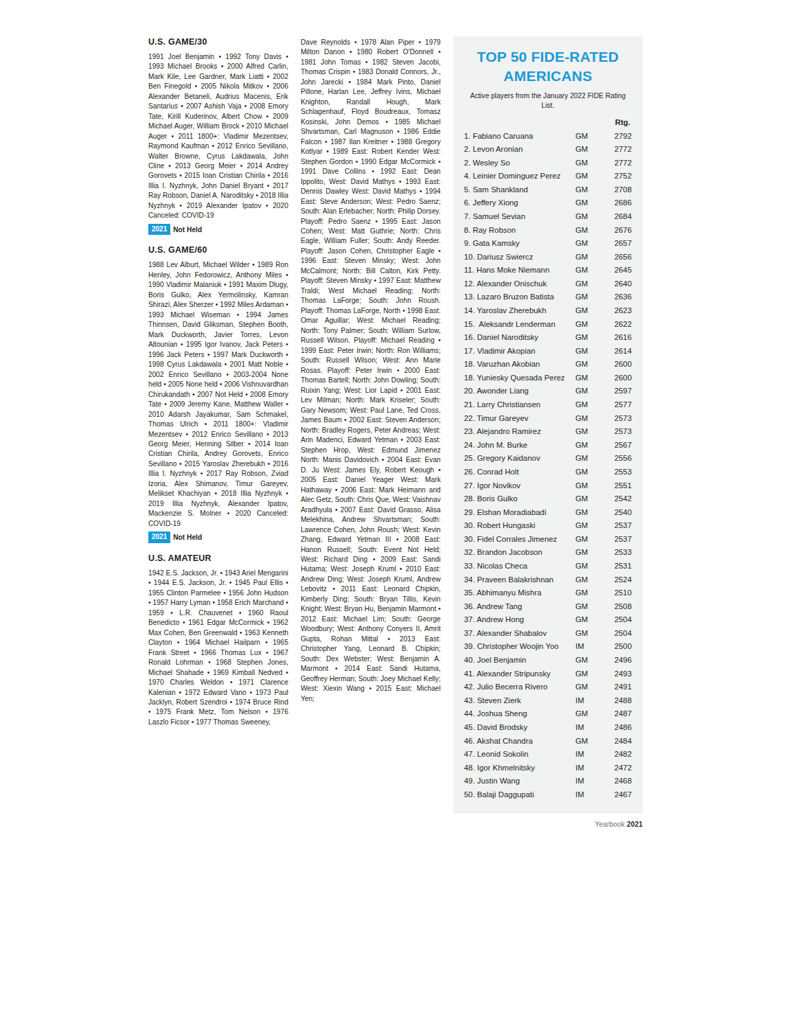U.S. Game/30
1991 Joel Benjamin • 1992 Tony Davis • 1993 Michael Brooks • 2000 Alfred Carlin, Mark Kile, Lee Gardner, Mark Liatti • 2002 Ben Finegold • 2005 Nikola Mitkov • 2006 Alexander Betaneli, Audrius Macenis, Erik Santarius • 2007 Ashish Vaja • 2008 Emory Tate, Kirill Kuderinov, Albert Chow • 2009 Michael Auger, William Brock • 2010 Michael Auger • 2011 1800+: Vladimir Mezentsev, Raymond Kaufman • 2012 Enrico Sevillano, Walter Browne, Cyrus Lakdawala, John Cline • 2013 Georg Meier • 2014 Andrey Gorovets • 2015 Ioan Cristian Chirila • 2016 Illia I. Nyzhnyk, John Daniel Bryant • 2017 Ray Robson, Daniel A. Naroditsky • 2018 Illia Nyzhnyk • 2019 Alexander Ipatov • 2020 Canceled: COVID-19
2021 Not Held
U.S. Game/60
1988 Lev Alburt, Michael Wilder • 1989 Ron Henley, John Fedorowicz, Anthony Miles • 1990 Vladimir Malaniuk • 1991 Maxim Dlugy, Boris Gulko, Alex Yermolinsky, Kamran Shirazi, Alex Sherzer • 1992 Miles Ardaman • 1993 Michael Wiseman • 1994 James Thinnsen, David Gliksman, Stephen Booth, Mark Duckworth, Javier Torres, Levon Altounian • 1995 Igor Ivanov, Jack Peters • 1996 Jack Peters • 1997 Mark Duckworth • 1998 Cyrus Lakdawala • 2001 Matt Noble • 2002 Enrico Sevillano • 2003-2004 None held • 2005 None held • 2006 Vishnuvardhan Chirukandath • 2007 Not Held • 2008 Emory Tate • 2009 Jeremy Kane, Matthew Waller • 2010 Adarsh Jayakumar, Sam Schmakel, Thomas Ulrich • 2011 1800+: Vladimir Mezentsev • 2012 Enrico Sevillano • 2013 Georg Meier, Henning Silber • 2014 Ioan Cristian Chirila, Andrey Gorovets, Enrico Sevillano • 2015 Yaroslav Zherebukh • 2016 Illia I. Nyzhnyk • 2017 Ray Robson, Zviad Izoria, Alex Shimanov, Timur Gareyev, Melikset Khachiyan • 2018 Illia Nyzhnyk • 2019 Illia Nyzhnyk, Alexander Ipatov, Mackenzie S. Molner • 2020 Canceled: COVID-19
2021 Not Held
U.S. Amateur
1942 E.S. Jackson, Jr. • 1943 Ariel Mengarini • 1944 E.S. Jackson, Jr. • 1945 Paul Ellis • 1955 Clinton Parmelee • 1956 John Hudson • 1957 Harry Lyman • 1958 Erich Marchand • 1959 • L.R. Chauvenet • 1960 Raoul Benedicto • 1961 Edgar McCormick • 1962 Max Cohen, Ben Greenwald • 1963 Kenneth Clayton • 1964 Michael Hailparn • 1965 Frank Street • 1966 Thomas Lux • 1967 Ronald Lohrman • 1968 Stephen Jones, Michael Shahade • 1969 Kimball Nedved • 1970 Charles Weldon • 1971 Clarence Kalenian • 1972 Edward Vano • 1973 Paul Jacklyn, Robert Szendroi • 1974 Bruce Rind • 1975 Frank Metz, Tom Nelson • 1976 Laszlo Ficsor • 1977 Thomas Sweeney,
Dave Reynolds • 1978 Alan Piper • 1979 Milton Danon • 1980 Robert O'Donnell • 1981 John Tomas • 1982 Steven Jacobi, Thomas Crispin • 1983 Donald Connors, Jr., John Jarecki • 1984 Mark Pinto, Daniel Pillone, Harlan Lee, Jeffrey Ivins, Michael Knighton, Randall Hough, Mark Schlagenhauf, Floyd Boudreaux, Tomasz Kosinski, John Demos • 1985 Michael Shvartsman, Carl Magnuson • 1986 Eddie Falcon • 1987 Ilan Kreitner • 1988 Gregory Kotlyar • 1989 East: Robert Kender West: Stephen Gordon • 1990 Edgar McCormick • 1991 Dave Collins • 1992 East: Dean Ippolito, West: David Mathys • 1993 East: Dennis Dawley West: David Mathys • 1994 East: Steve Anderson; West: Pedro Saenz; South: Alan Erlebacher; North: Philip Dorsey. Playoff: Pedro Saenz • 1995 East: Jason Cohen; West: Matt Guthrie; North: Chris Eagle, William Fuller; South: Andy Reeder. Playoff: Jason Cohen, Christopher Eagle • 1996 East: Steven Minsky; West: John McCalmont; North: Bill Calton, Kirk Petty. Playoff: Steven Minsky • 1997 East: Matthew Traldi; West Michael Reading; North: Thomas LaForge; South: John Roush. Playoff: Thomas LaForge, North • 1998 East: Omar Aguillar; West: Michael Reading; North: Tony Palmer; South: William Surlow, Russell Wilson. Playoff: Michael Reading • 1999 East: Peter Irwin; North: Ron Williams; South: Russell Wilson; West: Ann Marie Rosas. Playoff: Peter Irwin • 2000 East: Thomas Bartell; North: John Dowling; South: Ruixin Yang; West: Lior Lapid • 2001 East: Lev Milman; North: Mark Kriseler; South: Gary Newsom; West: Paul Lane, Ted Cross, James Baum • 2002 East: Steven Anderson; North: Bradley Rogers, Peter Andreas; West: Arin Madenci, Edward Yetman • 2003 East: Stephen Hrop, West: Edmund Jimenez North: Manis Davidovich • 2004 East: Evan D. Ju West: James Ely, Robert Keough • 2005 East: Daniel Yeager West: Mark Hathaway • 2006 East: Mark Heimann and Alec Getz, South: Chris Que, West: Vaishnav Aradhyula • 2007 East: David Grasso, Alisa Melekhina, Andrew Shvartsman; South: Lawrence Cohen, John Roush; West: Kevin Zhang, Edward Yetman III • 2008 East: Hanon Russell; South: Event Not Held; West: Richard Ding • 2009 East: Sandi Hutama; West: Joseph Kruml • 2010 East: Andrew Ding; West: Joseph Kruml, Andrew Lebovitz • 2011 East: Leonard Chipkin, Kimberly Ding; South: Bryan Tillis, Kevin Knight; West: Bryan Hu, Benjamin Marmont • 2012 East: Michael Lim; South: George Woodbury; West: Anthony Conyers II, Amrit Gupta, Rohan Mittal • 2013 East: Christopher Yang, Leonard B. Chipkin; South: Dex Webster; West: Benjamin A. Marmont • 2014 East: Sandi Hutama, Geoffrey Herman; South: Joey Michael Kelly; West: Xiexin Wang • 2015 East: Michael Yen;
Top 50 FIDE-Rated Americans
Active players from the January 2022 FIDE Rating List.
| | | Rtg. |
| --- | --- | --- |
| 1. Fabiano Caruana | GM | 2792 |
| 2. Levon Aronian | GM | 2772 |
| 2. Wesley So | GM | 2772 |
| 4. Leinier Dominguez Perez | GM | 2752 |
| 5. Sam Shankland | GM | 2708 |
| 6. Jeffery Xiong | GM | 2686 |
| 7. Samuel Sevian | GM | 2684 |
| 8. Ray Robson | GM | 2676 |
| 9. Gata Kamsky | GM | 2657 |
| 10. Dariusz Swiercz | GM | 2656 |
| 11. Hans Moke Niemann | GM | 2645 |
| 12. Alexander Onischuk | GM | 2640 |
| 13. Lazaro Bruzon Batista | GM | 2636 |
| 14. Yaroslav Zherebukh | GM | 2623 |
| 15. Aleksandr Lenderman | GM | 2622 |
| 16. Daniel Naroditsky | GM | 2616 |
| 17. Vladimir Akopian | GM | 2614 |
| 18. Varuzhan Akobian | GM | 2600 |
| 18. Yuniesky Quesada Perez | GM | 2600 |
| 20. Awonder Liang | GM | 2597 |
| 21. Larry Christiansen | GM | 2577 |
| 22. Timur Gareyev | GM | 2573 |
| 23. Alejandro Ramirez | GM | 2573 |
| 24. John M. Burke | GM | 2567 |
| 25. Gregory Kaidanov | GM | 2556 |
| 26. Conrad Holt | GM | 2553 |
| 27. Igor Novikov | GM | 2551 |
| 28. Boris Gulko | GM | 2542 |
| 29. Elshan Moradiabadi | GM | 2540 |
| 30. Robert Hungaski | GM | 2537 |
| 30. Fidel Corrales Jimenez | GM | 2537 |
| 32. Brandon Jacobson | GM | 2533 |
| 33. Nicolas Checa | GM | 2531 |
| 34. Praveen Balakrishnan | GM | 2524 |
| 35. Abhimanyu Mishra | GM | 2510 |
| 36. Andrew Tang | GM | 2508 |
| 37. Andrew Hong | GM | 2504 |
| 37. Alexander Shabalov | GM | 2504 |
| 39. Christopher Woojin Yoo | IM | 2500 |
| 40. Joel Benjamin | GM | 2496 |
| 41. Alexander Stripunsky | GM | 2493 |
| 42. Julio Becerra Rivero | GM | 2491 |
| 43. Steven Zierk | IM | 2488 |
| 44. Joshua Sheng | GM | 2487 |
| 45. David Brodsky | IM | 2486 |
| 46. Akshat Chandra | GM | 2484 |
| 47. Leonid Sokolin | IM | 2482 |
| 48. Igor Khmelnitsky | IM | 2472 |
| 49. Justin Wang | IM | 2468 |
| 50. Balaji Daggupati | IM | 2467 |
Yearbook 2021